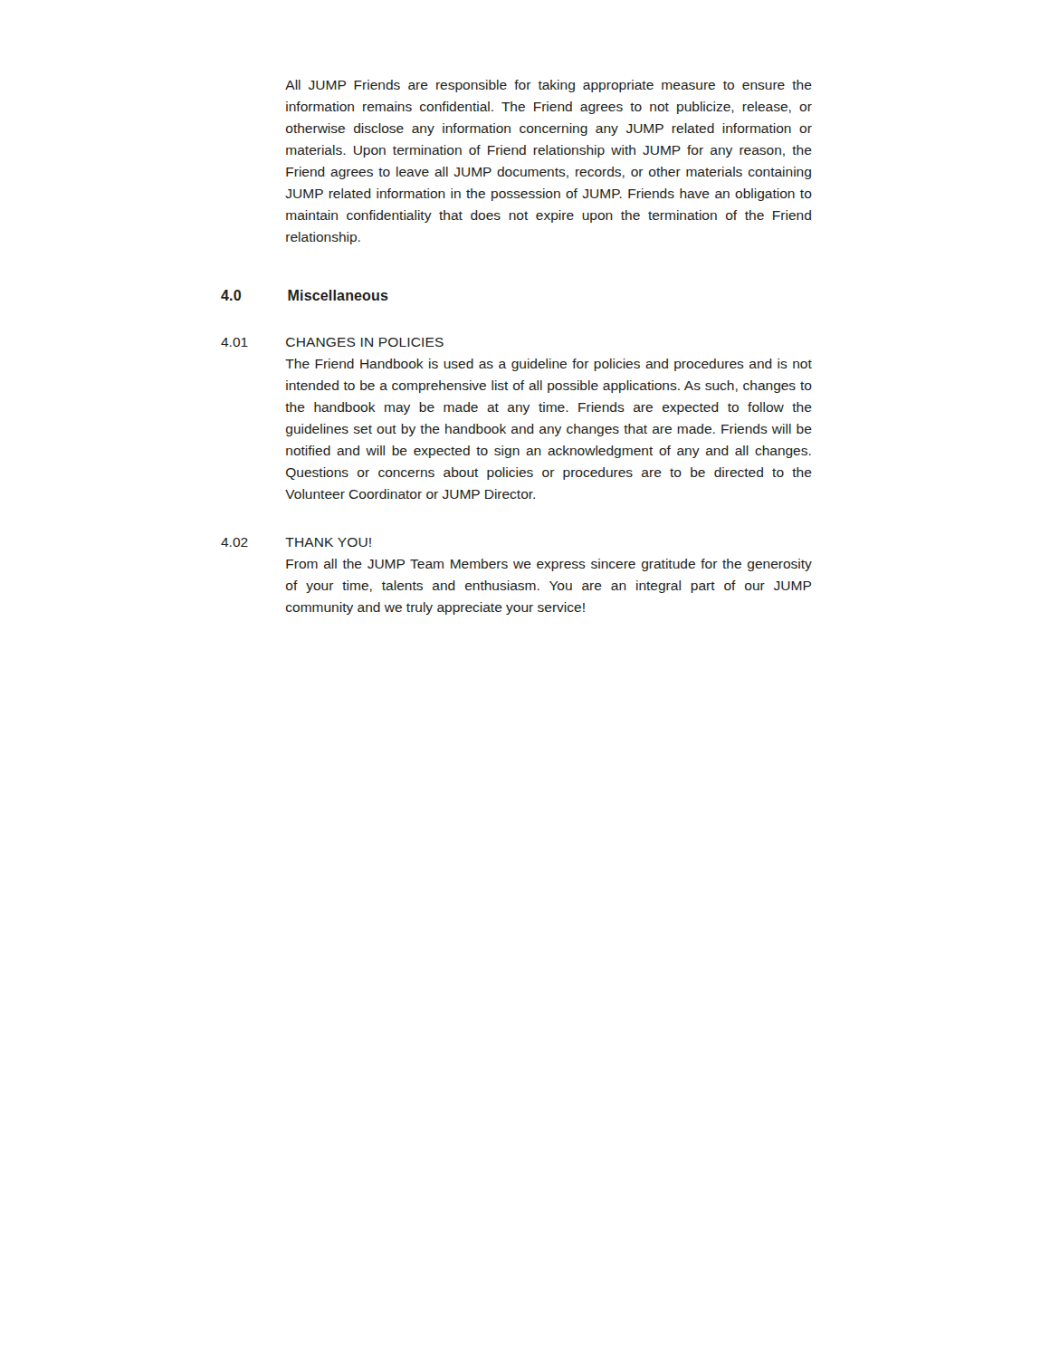All JUMP Friends are responsible for taking appropriate measure to ensure the information remains confidential. The Friend agrees to not publicize, release, or otherwise disclose any information concerning any JUMP related information or materials. Upon termination of Friend relationship with JUMP for any reason, the Friend agrees to leave all JUMP documents, records, or other materials containing JUMP related information in the possession of JUMP. Friends have an obligation to maintain confidentiality that does not expire upon the termination of the Friend relationship.
4.0 Miscellaneous
4.01 CHANGES IN POLICIES
The Friend Handbook is used as a guideline for policies and procedures and is not intended to be a comprehensive list of all possible applications. As such, changes to the handbook may be made at any time. Friends are expected to follow the guidelines set out by the handbook and any changes that are made. Friends will be notified and will be expected to sign an acknowledgment of any and all changes. Questions or concerns about policies or procedures are to be directed to the Volunteer Coordinator or JUMP Director.
4.02 THANK YOU!
From all the JUMP Team Members we express sincere gratitude for the generosity of your time, talents and enthusiasm. You are an integral part of our JUMP community and we truly appreciate your service!